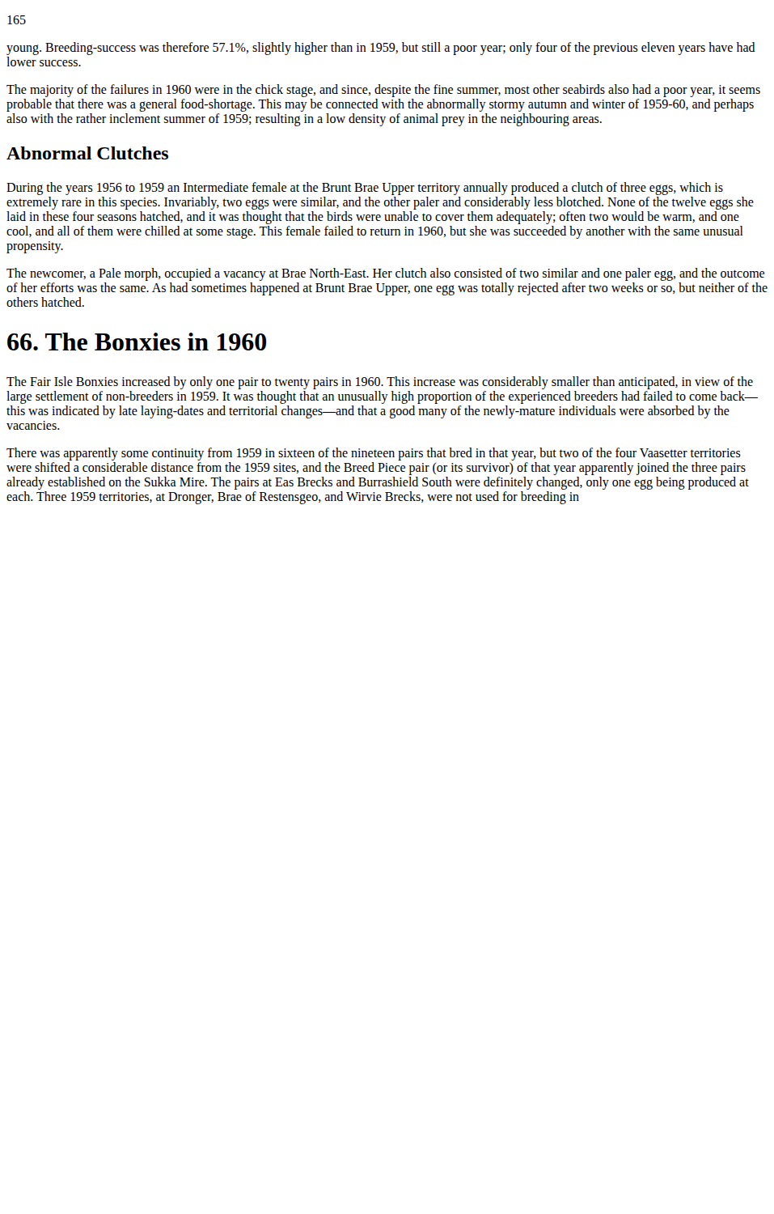165
young. Breeding-success was therefore 57.1%, slightly higher than in 1959, but still a poor year; only four of the previous eleven years have had lower success.
The majority of the failures in 1960 were in the chick stage, and since, despite the fine summer, most other seabirds also had a poor year, it seems probable that there was a general food-shortage. This may be connected with the abnormally stormy autumn and winter of 1959-60, and perhaps also with the rather inclement summer of 1959; resulting in a low density of animal prey in the neighbouring areas.
Abnormal Clutches
During the years 1956 to 1959 an Intermediate female at the Brunt Brae Upper territory annually produced a clutch of three eggs, which is extremely rare in this species. Invariably, two eggs were similar, and the other paler and considerably less blotched. None of the twelve eggs she laid in these four seasons hatched, and it was thought that the birds were unable to cover them adequately; often two would be warm, and one cool, and all of them were chilled at some stage. This female failed to return in 1960, but she was succeeded by another with the same unusual propensity.
The newcomer, a Pale morph, occupied a vacancy at Brae North-East. Her clutch also consisted of two similar and one paler egg, and the outcome of her efforts was the same. As had sometimes happened at Brunt Brae Upper, one egg was totally rejected after two weeks or so, but neither of the others hatched.
66. The Bonxies in 1960
The Fair Isle Bonxies increased by only one pair to twenty pairs in 1960. This increase was considerably smaller than anticipated, in view of the large settlement of non-breeders in 1959. It was thought that an unusually high proportion of the experienced breeders had failed to come back—this was indicated by late laying-dates and territorial changes—and that a good many of the newly-mature individuals were absorbed by the vacancies.
There was apparently some continuity from 1959 in sixteen of the nineteen pairs that bred in that year, but two of the four Vaasetter territories were shifted a considerable distance from the 1959 sites, and the Breed Piece pair (or its survivor) of that year apparently joined the three pairs already established on the Sukka Mire. The pairs at Eas Brecks and Burrashield South were definitely changed, only one egg being produced at each. Three 1959 territories, at Dronger, Brae of Restensgeo, and Wirvie Brecks, were not used for breeding in